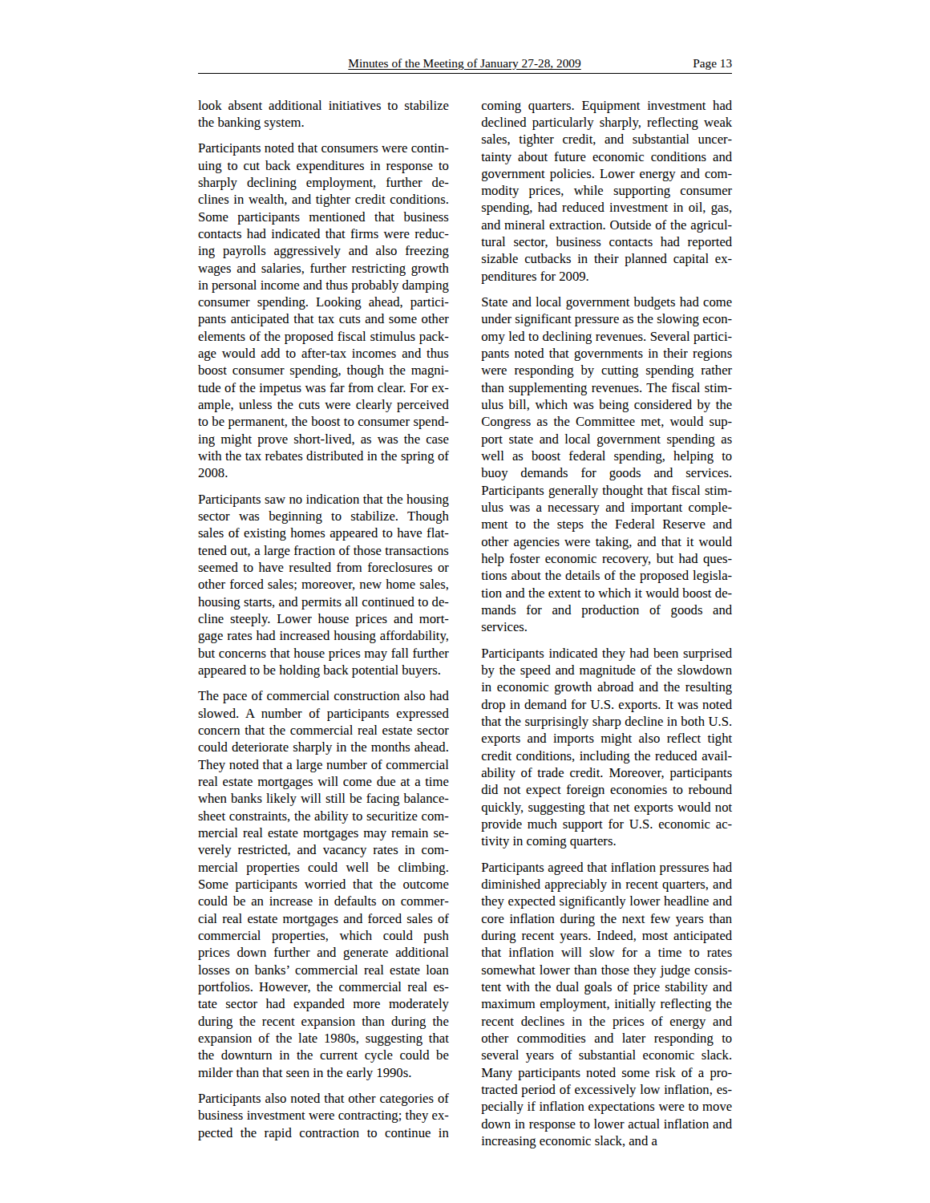Minutes of the Meeting of January 27-28, 2009 Page 13
look absent additional initiatives to stabilize the banking system.
Participants noted that consumers were continuing to cut back expenditures in response to sharply declining employment, further declines in wealth, and tighter credit conditions. Some participants mentioned that business contacts had indicated that firms were reducing payrolls aggressively and also freezing wages and salaries, further restricting growth in personal income and thus probably damping consumer spending. Looking ahead, participants anticipated that tax cuts and some other elements of the proposed fiscal stimulus package would add to after-tax incomes and thus boost consumer spending, though the magnitude of the impetus was far from clear. For example, unless the cuts were clearly perceived to be permanent, the boost to consumer spending might prove short-lived, as was the case with the tax rebates distributed in the spring of 2008.
Participants saw no indication that the housing sector was beginning to stabilize. Though sales of existing homes appeared to have flattened out, a large fraction of those transactions seemed to have resulted from foreclosures or other forced sales; moreover, new home sales, housing starts, and permits all continued to decline steeply. Lower house prices and mortgage rates had increased housing affordability, but concerns that house prices may fall further appeared to be holding back potential buyers.
The pace of commercial construction also had slowed. A number of participants expressed concern that the commercial real estate sector could deteriorate sharply in the months ahead. They noted that a large number of commercial real estate mortgages will come due at a time when banks likely will still be facing balance-sheet constraints, the ability to securitize commercial real estate mortgages may remain severely restricted, and vacancy rates in commercial properties could well be climbing. Some participants worried that the outcome could be an increase in defaults on commercial real estate mortgages and forced sales of commercial properties, which could push prices down further and generate additional losses on banks’ commercial real estate loan portfolios. However, the commercial real estate sector had expanded more moderately during the recent expansion than during the expansion of the late 1980s, suggesting that the downturn in the current cycle could be milder than that seen in the early 1990s.
Participants also noted that other categories of business investment were contracting; they expected the rapid contraction to continue in coming quarters. Equipment investment had declined particularly sharply, reflecting weak sales, tighter credit, and substantial uncertainty about future economic conditions and government policies. Lower energy and commodity prices, while supporting consumer spending, had reduced investment in oil, gas, and mineral extraction. Outside of the agricultural sector, business contacts had reported sizable cutbacks in their planned capital expenditures for 2009.
State and local government budgets had come under significant pressure as the slowing economy led to declining revenues. Several participants noted that governments in their regions were responding by cutting spending rather than supplementing revenues. The fiscal stimulus bill, which was being considered by the Congress as the Committee met, would support state and local government spending as well as boost federal spending, helping to buoy demands for goods and services. Participants generally thought that fiscal stimulus was a necessary and important complement to the steps the Federal Reserve and other agencies were taking, and that it would help foster economic recovery, but had questions about the details of the proposed legislation and the extent to which it would boost demands for and production of goods and services.
Participants indicated they had been surprised by the speed and magnitude of the slowdown in economic growth abroad and the resulting drop in demand for U.S. exports. It was noted that the surprisingly sharp decline in both U.S. exports and imports might also reflect tight credit conditions, including the reduced availability of trade credit. Moreover, participants did not expect foreign economies to rebound quickly, suggesting that net exports would not provide much support for U.S. economic activity in coming quarters.
Participants agreed that inflation pressures had diminished appreciably in recent quarters, and they expected significantly lower headline and core inflation during the next few years than during recent years. Indeed, most anticipated that inflation will slow for a time to rates somewhat lower than those they judge consistent with the dual goals of price stability and maximum employment, initially reflecting the recent declines in the prices of energy and other commodities and later responding to several years of substantial economic slack. Many participants noted some risk of a protracted period of excessively low inflation, especially if inflation expectations were to move down in response to lower actual inflation and increasing economic slack, and a